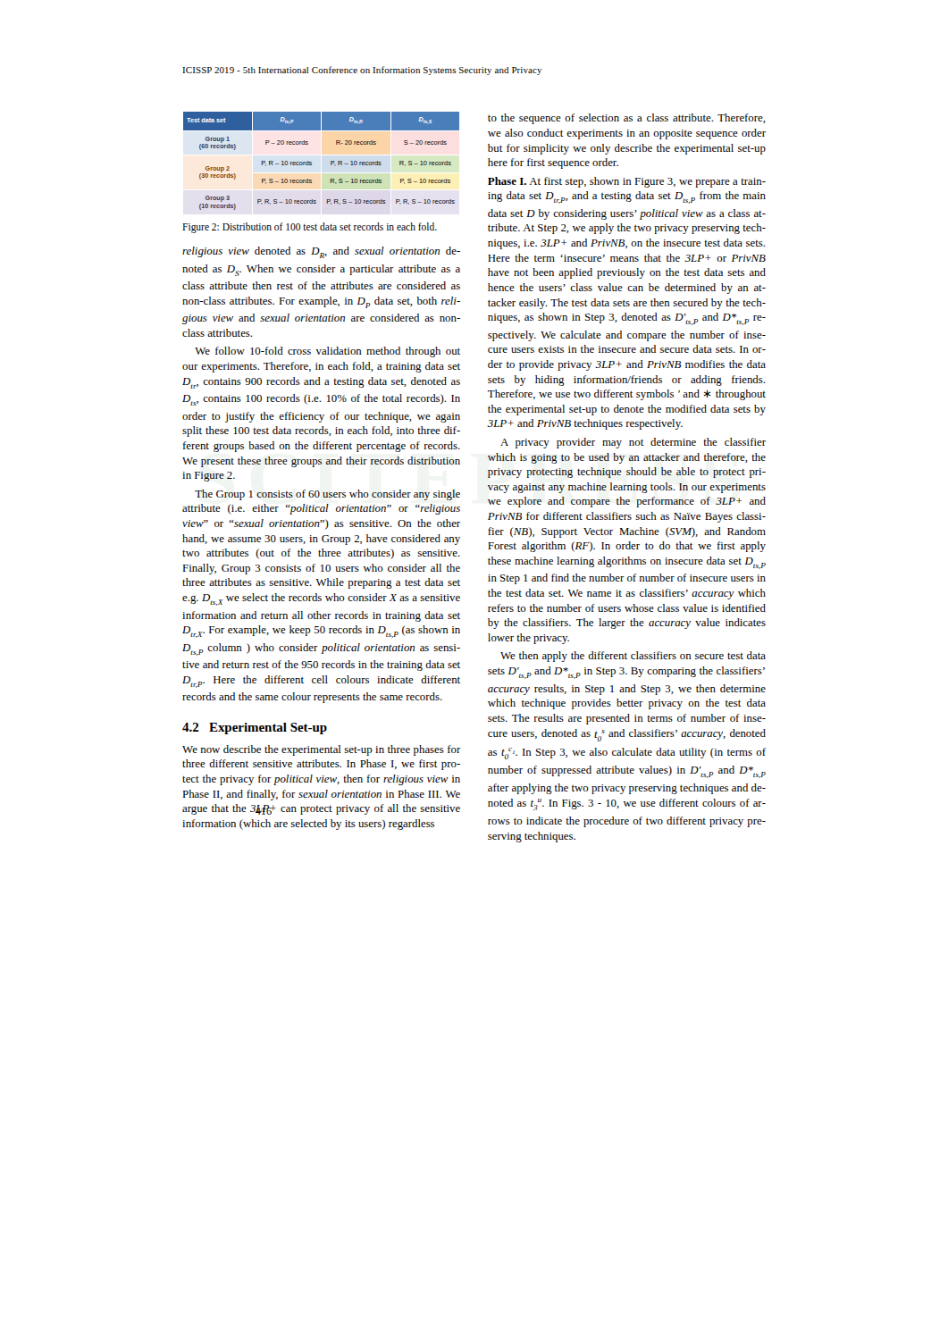SCITEPRESS
ICISSP 2019 - 5th International Conference on Information Systems Security and Privacy
| Test data set | D ts,P | D ts,R | D ts,S |
| --- | --- | --- | --- |
| Group 1 (60 records) | P – 20 records | R- 20 records | S – 20 records |
| Group 2 (30 records) | P, R – 10 records | P, R – 10 records | R, S – 10 records |
| P, S – 10 records | R, S – 10 records | P, S – 10 records |
| Group 3 (10 records) | P, R, S – 10 records | P, R, S – 10 records | P, R, S – 10 records |
Figure 2: Distribution of 100 test data set records in each fold.
religious view denoted as DR, and sexual orientation denoted as DS. When we consider a particular attribute as a class attribute then rest of the attributes are considered as non-class attributes. For example, in DP data set, both religious view and sexual orientation are considered as non-class attributes.
We follow 10-fold cross validation method through out our experiments. Therefore, in each fold, a training data set Dtr, contains 900 records and a testing data set, denoted as Dts, contains 100 records (i.e. 10% of the total records). In order to justify the efficiency of our technique, we again split these 100 test data records, in each fold, into three different groups based on the different percentage of records. We present these three groups and their records distribution in Figure 2.
The Group 1 consists of 60 users who consider any single attribute (i.e. either “political orientation” or “religious view” or “sexual orientation”) as sensitive. On the other hand, we assume 30 users, in Group 2, have considered any two attributes (out of the three attributes) as sensitive. Finally, Group 3 consists of 10 users who consider all the three attributes as sensitive. While preparing a test data set e.g. Dts,X we select the records who consider X as a sensitive information and return all other records in training data set Dtr,X. For example, we keep 50 records in Dts,P (as shown in Dts,P column ) who consider political orientation as sensitive and return rest of the 950 records in the training data set Dtr,P. Here the different cell colours indicate different records and the same colour represents the same records.
4.2 Experimental Set-up
We now describe the experimental set-up in three phases for three different sensitive attributes. In Phase I, we first protect the privacy for political view, then for religious view in Phase II, and finally, for sexual orientation in Phase III. We argue that the 3LP+ can protect privacy of all the sensitive information (which are selected by its users) regardless
to the sequence of selection as a class attribute. Therefore, we also conduct experiments in an opposite sequence order but for simplicity we only describe the experimental set-up here for first sequence order.
Phase I. At first step, shown in Figure 3, we prepare a training data set Dtr,P, and a testing data set Dts,P from the main data set D by considering users’ political view as a class attribute. At Step 2, we apply the two privacy preserving techniques, i.e. 3LP+ and PrivNB, on the insecure test data sets. Here the term ‘insecure’ means that the 3LP+ or PrivNB have not been applied previously on the test data sets and hence the users’ class value can be determined by an attacker easily. The test data sets are then secured by the techniques, as shown in Step 3, denoted as D′ts,P and D*ts,P respectively. We calculate and compare the number of insecure users exists in the insecure and secure data sets. In order to provide privacy 3LP+ and PrivNB modifies the data sets by hiding information/friends or adding friends. Therefore, we use two different symbols ′ and ∗ throughout the experimental set-up to denote the modified data sets by 3LP+ and PrivNB techniques respectively.
A privacy provider may not determine the classifier which is going to be used by an attacker and therefore, the privacy protecting technique should be able to protect privacy against any machine learning tools. In our experiments we explore and compare the performance of 3LP+ and PrivNB for different classifiers such as Naïve Bayes classifier (NB), Support Vector Machine (SVM), and Random Forest algorithm (RF). In order to do that we first apply these machine learning algorithms on insecure data set Dts,P in Step 1 and find the number of number of insecure users in the test data set. We name it as classifiers’ accuracy which refers to the number of users whose class value is identified by the classifiers. The larger the accuracy value indicates lower the privacy.
We then apply the different classifiers on secure test data sets D′ts,P and D*ts,P in Step 3. By comparing the classifiers’ accuracy results, in Step 1 and Step 3, we then determine which technique provides better privacy on the test data sets. The results are presented in terms of number of insecure users, denoted as t0s and classifiers’ accuracy, denoted as t0c1. In Step 3, we also calculate data utility (in terms of number of suppressed attribute values) in D′ts,P and D*ts,P after applying the two privacy preserving techniques and denoted as t3u. In Figs. 3 - 10, we use different colours of arrows to indicate the procedure of two different privacy preserving techniques.
416